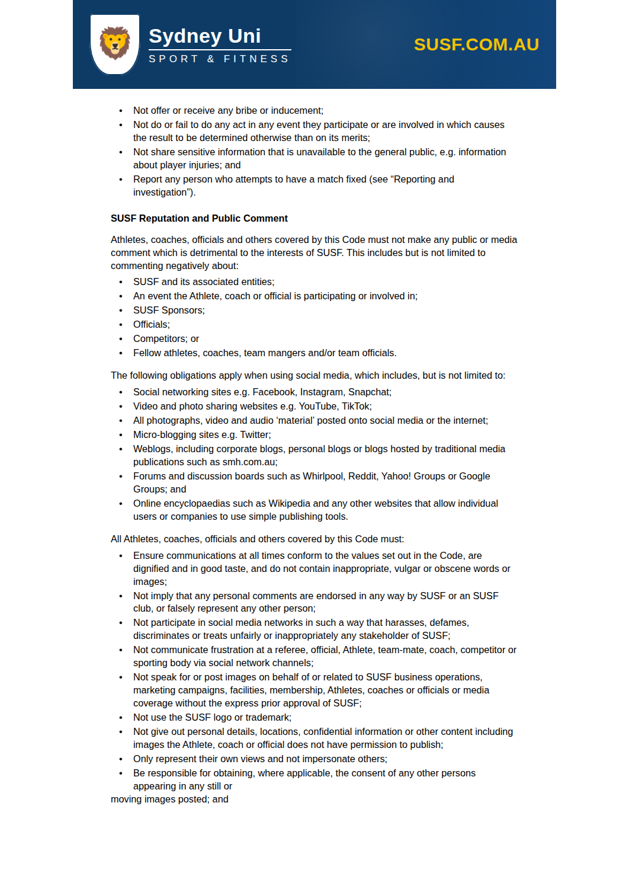🦁
Sydney Uni
SPORT & FITNESS
SUSF.COM.AU
Not offer or receive any bribe or inducement;
Not do or fail to do any act in any event they participate or are involved in which causes the result to be determined otherwise than on its merits;
Not share sensitive information that is unavailable to the general public, e.g. information about player injuries; and
Report any person who attempts to have a match fixed (see “Reporting and investigation”).
SUSF Reputation and Public Comment
Athletes, coaches, officials and others covered by this Code must not make any public or media comment which is detrimental to the interests of SUSF. This includes but is not limited to commenting negatively about:
SUSF and its associated entities;
An event the Athlete, coach or official is participating or involved in;
SUSF Sponsors;
Officials;
Competitors; or
Fellow athletes, coaches, team mangers and/or team officials.
The following obligations apply when using social media, which includes, but is not limited to:
Social networking sites e.g. Facebook, Instagram, Snapchat;
Video and photo sharing websites e.g. YouTube, TikTok;
All photographs, video and audio ‘material’ posted onto social media or the internet;
Micro-blogging sites e.g. Twitter;
Weblogs, including corporate blogs, personal blogs or blogs hosted by traditional media publications such as smh.com.au;
Forums and discussion boards such as Whirlpool, Reddit, Yahoo! Groups or Google Groups; and
Online encyclopaedias such as Wikipedia and any other websites that allow individual users or companies to use simple publishing tools.
All Athletes, coaches, officials and others covered by this Code must:
Ensure communications at all times conform to the values set out in the Code, are dignified and in good taste, and do not contain inappropriate, vulgar or obscene words or images;
Not imply that any personal comments are endorsed in any way by SUSF or an SUSF club, or falsely represent any other person;
Not participate in social media networks in such a way that harasses, defames, discriminates or treats unfairly or inappropriately any stakeholder of SUSF;
Not communicate frustration at a referee, official, Athlete, team-mate, coach, competitor or sporting body via social network channels;
Not speak for or post images on behalf of or related to SUSF business operations, marketing campaigns, facilities, membership, Athletes, coaches or officials or media coverage without the express prior approval of SUSF;
Not use the SUSF logo or trademark;
Not give out personal details, locations, confidential information or other content including images the Athlete, coach or official does not have permission to publish;
Only represent their own views and not impersonate others;
Be responsible for obtaining, where applicable, the consent of any other persons appearing in any still or moving images posted; and